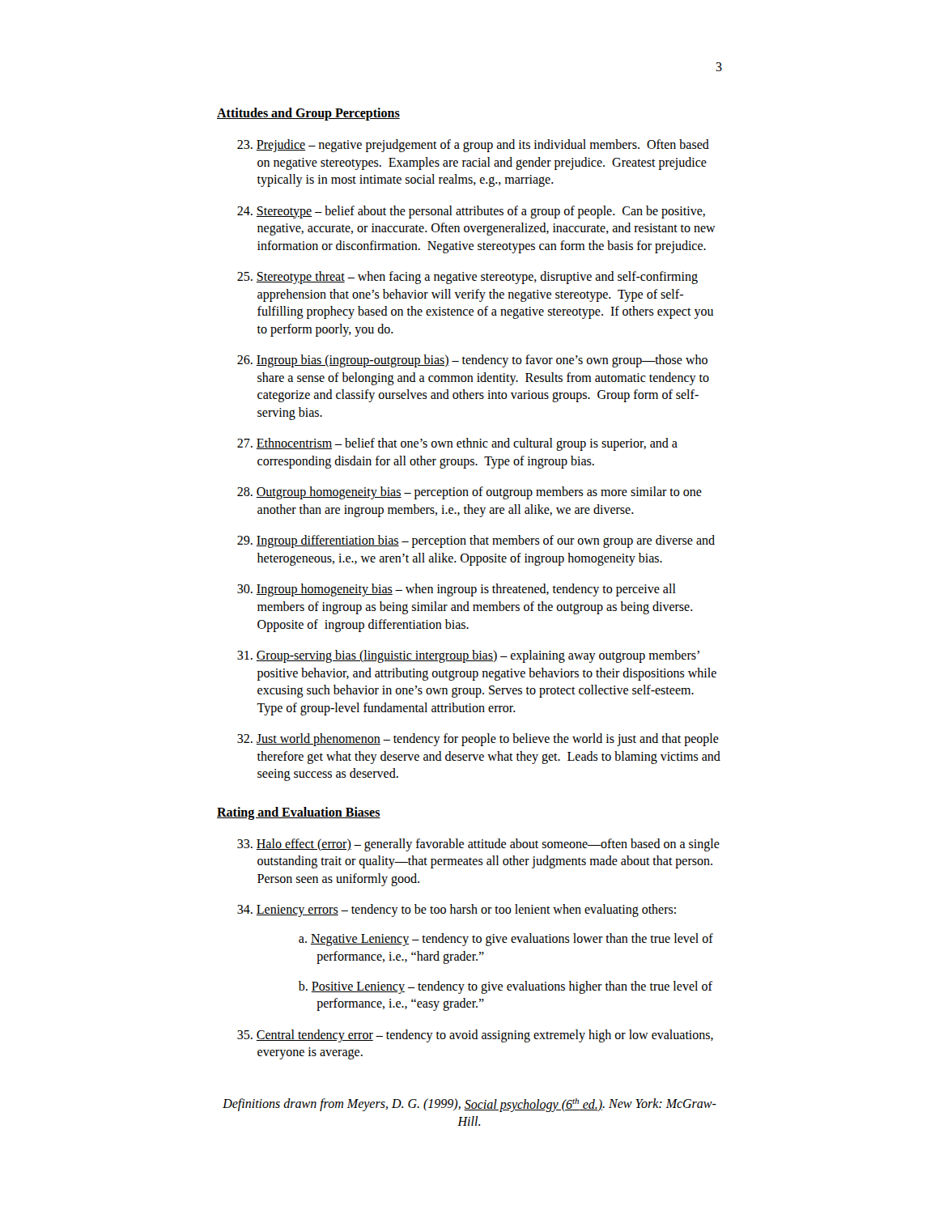3
Attitudes and Group Perceptions
23. Prejudice – negative prejudgement of a group and its individual members. Often based on negative stereotypes. Examples are racial and gender prejudice. Greatest prejudice typically is in most intimate social realms, e.g., marriage.
24. Stereotype – belief about the personal attributes of a group of people. Can be positive, negative, accurate, or inaccurate. Often overgeneralized, inaccurate, and resistant to new information or disconfirmation. Negative stereotypes can form the basis for prejudice.
25. Stereotype threat – when facing a negative stereotype, disruptive and self-confirming apprehension that one’s behavior will verify the negative stereotype. Type of self-fulfilling prophecy based on the existence of a negative stereotype. If others expect you to perform poorly, you do.
26. Ingroup bias (ingroup-outgroup bias) – tendency to favor one’s own group—those who share a sense of belonging and a common identity. Results from automatic tendency to categorize and classify ourselves and others into various groups. Group form of self-serving bias.
27. Ethnocentrism – belief that one’s own ethnic and cultural group is superior, and a corresponding disdain for all other groups. Type of ingroup bias.
28. Outgroup homogeneity bias – perception of outgroup members as more similar to one another than are ingroup members, i.e., they are all alike, we are diverse.
29. Ingroup differentiation bias – perception that members of our own group are diverse and heterogeneous, i.e., we aren’t all alike. Opposite of ingroup homogeneity bias.
30. Ingroup homogeneity bias – when ingroup is threatened, tendency to perceive all members of ingroup as being similar and members of the outgroup as being diverse. Opposite of ingroup differentiation bias.
31. Group-serving bias (linguistic intergroup bias) – explaining away outgroup members’ positive behavior, and attributing outgroup negative behaviors to their dispositions while excusing such behavior in one’s own group. Serves to protect collective self-esteem. Type of group-level fundamental attribution error.
32. Just world phenomenon – tendency for people to believe the world is just and that people therefore get what they deserve and deserve what they get. Leads to blaming victims and seeing success as deserved.
Rating and Evaluation Biases
33. Halo effect (error) – generally favorable attitude about someone—often based on a single outstanding trait or quality—that permeates all other judgments made about that person. Person seen as uniformly good.
34. Leniency errors – tendency to be too harsh or too lenient when evaluating others:
a. Negative Leniency – tendency to give evaluations lower than the true level of performance, i.e., “hard grader.”
b. Positive Leniency – tendency to give evaluations higher than the true level of performance, i.e., “easy grader.”
35. Central tendency error – tendency to avoid assigning extremely high or low evaluations, everyone is average.
Definitions drawn from Meyers, D. G. (1999), Social psychology (6th ed.). New York: McGraw-Hill.